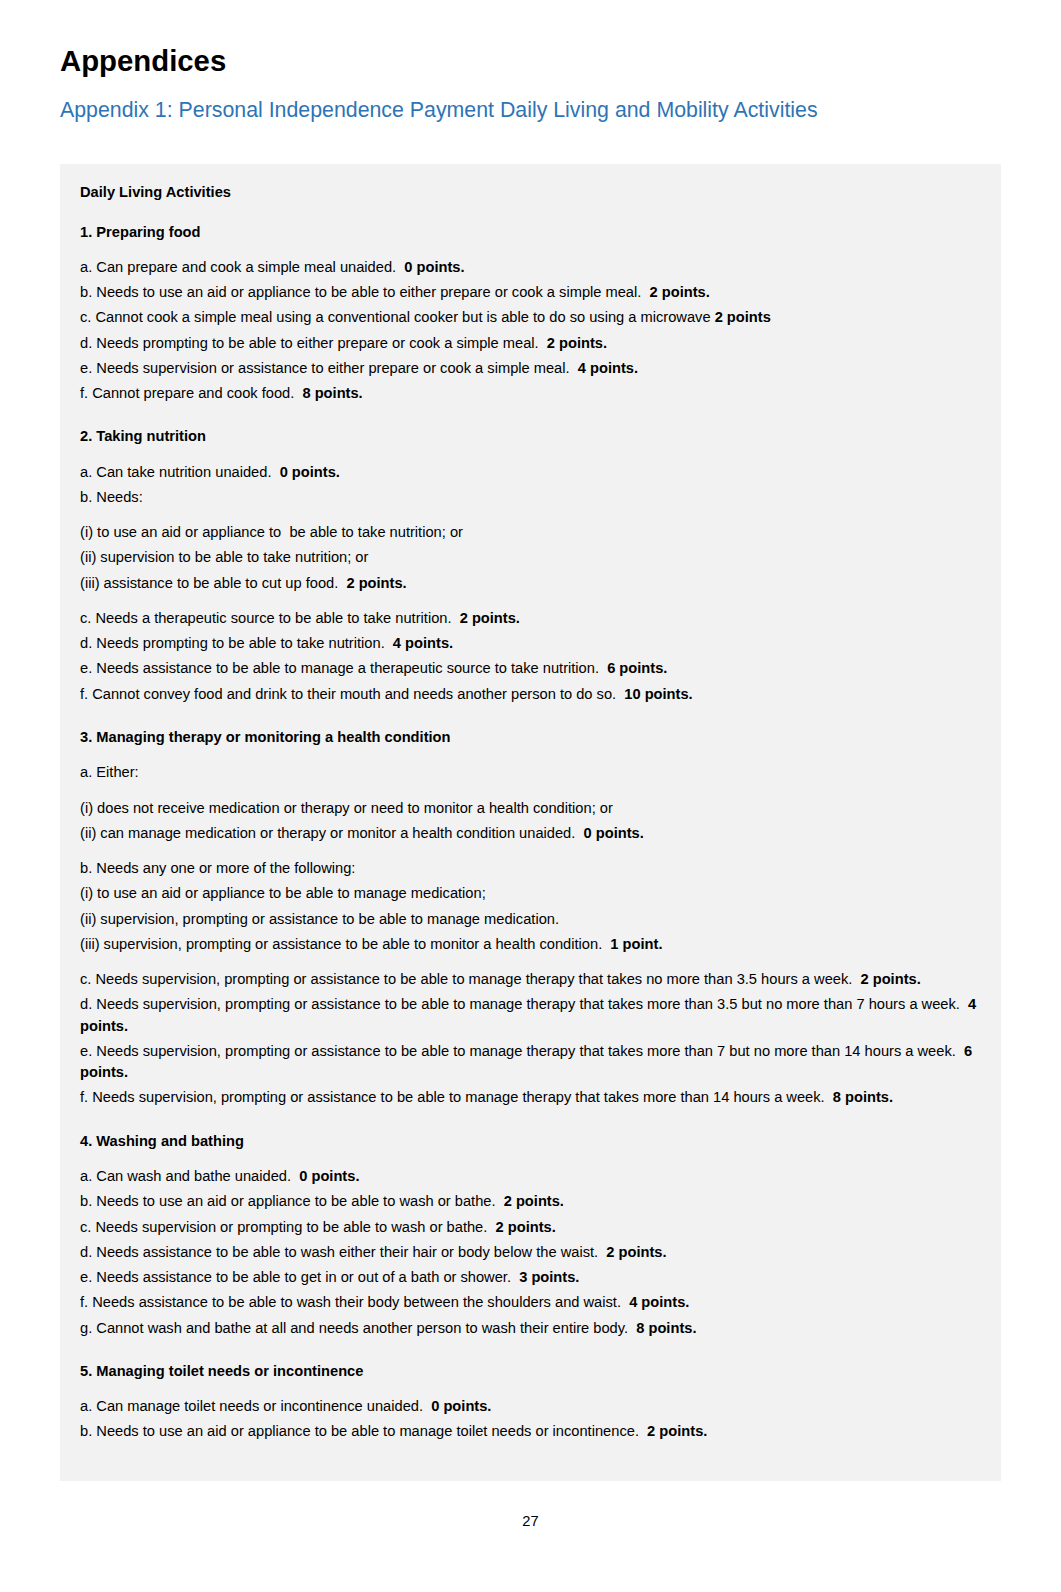Appendices
Appendix 1: Personal Independence Payment Daily Living and Mobility Activities
Daily Living Activities
1. Preparing food
a. Can prepare and cook a simple meal unaided. 0 points.
b. Needs to use an aid or appliance to be able to either prepare or cook a simple meal. 2 points.
c. Cannot cook a simple meal using a conventional cooker but is able to do so using a microwave 2 points
d. Needs prompting to be able to either prepare or cook a simple meal. 2 points.
e. Needs supervision or assistance to either prepare or cook a simple meal. 4 points.
f. Cannot prepare and cook food. 8 points.
2. Taking nutrition
a. Can take nutrition unaided. 0 points.
b. Needs:
(i) to use an aid or appliance to be able to take nutrition; or
(ii) supervision to be able to take nutrition; or
(iii) assistance to be able to cut up food. 2 points.
c. Needs a therapeutic source to be able to take nutrition. 2 points.
d. Needs prompting to be able to take nutrition. 4 points.
e. Needs assistance to be able to manage a therapeutic source to take nutrition. 6 points.
f. Cannot convey food and drink to their mouth and needs another person to do so. 10 points.
3. Managing therapy or monitoring a health condition
a. Either:
(i) does not receive medication or therapy or need to monitor a health condition; or
(ii) can manage medication or therapy or monitor a health condition unaided. 0 points.
b. Needs any one or more of the following:
(i) to use an aid or appliance to be able to manage medication;
(ii) supervision, prompting or assistance to be able to manage medication.
(iii) supervision, prompting or assistance to be able to monitor a health condition. 1 point.
c. Needs supervision, prompting or assistance to be able to manage therapy that takes no more than 3.5 hours a week. 2 points.
d. Needs supervision, prompting or assistance to be able to manage therapy that takes more than 3.5 but no more than 7 hours a week. 4 points.
e. Needs supervision, prompting or assistance to be able to manage therapy that takes more than 7 but no more than 14 hours a week. 6 points.
f. Needs supervision, prompting or assistance to be able to manage therapy that takes more than 14 hours a week. 8 points.
4. Washing and bathing
a. Can wash and bathe unaided. 0 points.
b. Needs to use an aid or appliance to be able to wash or bathe. 2 points.
c. Needs supervision or prompting to be able to wash or bathe. 2 points.
d. Needs assistance to be able to wash either their hair or body below the waist. 2 points.
e. Needs assistance to be able to get in or out of a bath or shower. 3 points.
f. Needs assistance to be able to wash their body between the shoulders and waist. 4 points.
g. Cannot wash and bathe at all and needs another person to wash their entire body. 8 points.
5. Managing toilet needs or incontinence
a. Can manage toilet needs or incontinence unaided. 0 points.
b. Needs to use an aid or appliance to be able to manage toilet needs or incontinence. 2 points.
27